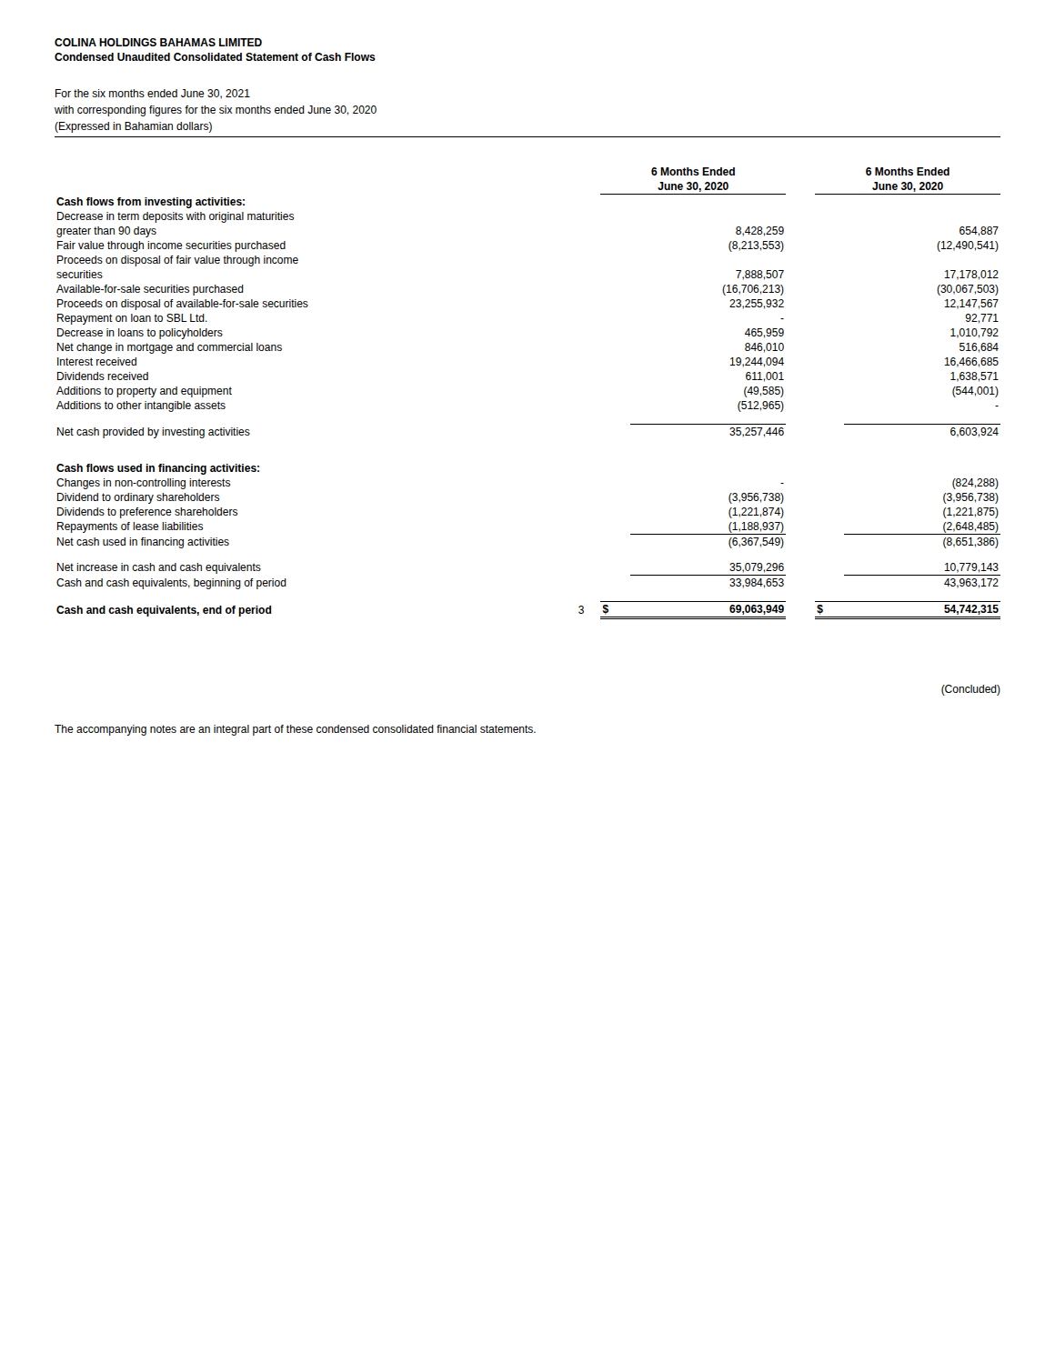COLINA HOLDINGS BAHAMAS LIMITED
Condensed Unaudited Consolidated Statement of Cash Flows
For the six months ended June 30, 2021
with corresponding figures for the six months ended June 30, 2020
(Expressed in Bahamian dollars)
| | | 6 Months Ended | | 6 Months Ended |
| | | June 30, 2020 | | June 30, 2020 |
| Cash flows from investing activities: | | | | | | |
| Decrease in term deposits with original maturities | | | | | | |
| greater than 90 days | | | 8,428,259 | | | 654,887 |
| Fair value through income securities purchased | | | (8,213,553) | | | (12,490,541) |
| Proceeds on disposal of fair value through income | | | | | | |
| securities | | | 7,888,507 | | | 17,178,012 |
| Available-for-sale securities purchased | | | (16,706,213) | | | (30,067,503) |
| Proceeds on disposal of available-for-sale securities | | | 23,255,932 | | | 12,147,567 |
| Repayment on loan to SBL Ltd. | | | - | | | 92,771 |
| Decrease in loans to policyholders | | | 465,959 | | | 1,010,792 |
| Net change in mortgage and commercial loans | | | 846,010 | | | 516,684 |
| Interest received | | | 19,244,094 | | | 16,466,685 |
| Dividends received | | | 611,001 | | | 1,638,571 |
| Additions to property and equipment | | | (49,585) | | | (544,001) |
| Additions to other intangible assets | | | (512,965) | | | - |
| Net cash provided by investing activities | | | 35,257,446 | | | 6,603,924 |
| Cash flows used in financing activities: | | | | | | |
| Changes in non-controlling interests | | | - | | | (824,288) |
| Dividend to ordinary shareholders | | | (3,956,738) | | | (3,956,738) |
| Dividends to preference shareholders | | | (1,221,874) | | | (1,221,875) |
| Repayments of lease liabilities | | | (1,188,937) | | | (2,648,485) |
| Net cash used in financing activities | | | (6,367,549) | | | (8,651,386) |
| Net increase in cash and cash equivalents | | | 35,079,296 | | | 10,779,143 |
| Cash and cash equivalents, beginning of period | | | 33,984,653 | | | 43,963,172 |
| Cash and cash equivalents, end of period | 3 | $ | 69,063,949 | | $ | 54,742,315 |
(Concluded)
The accompanying notes are an integral part of these condensed consolidated financial statements.